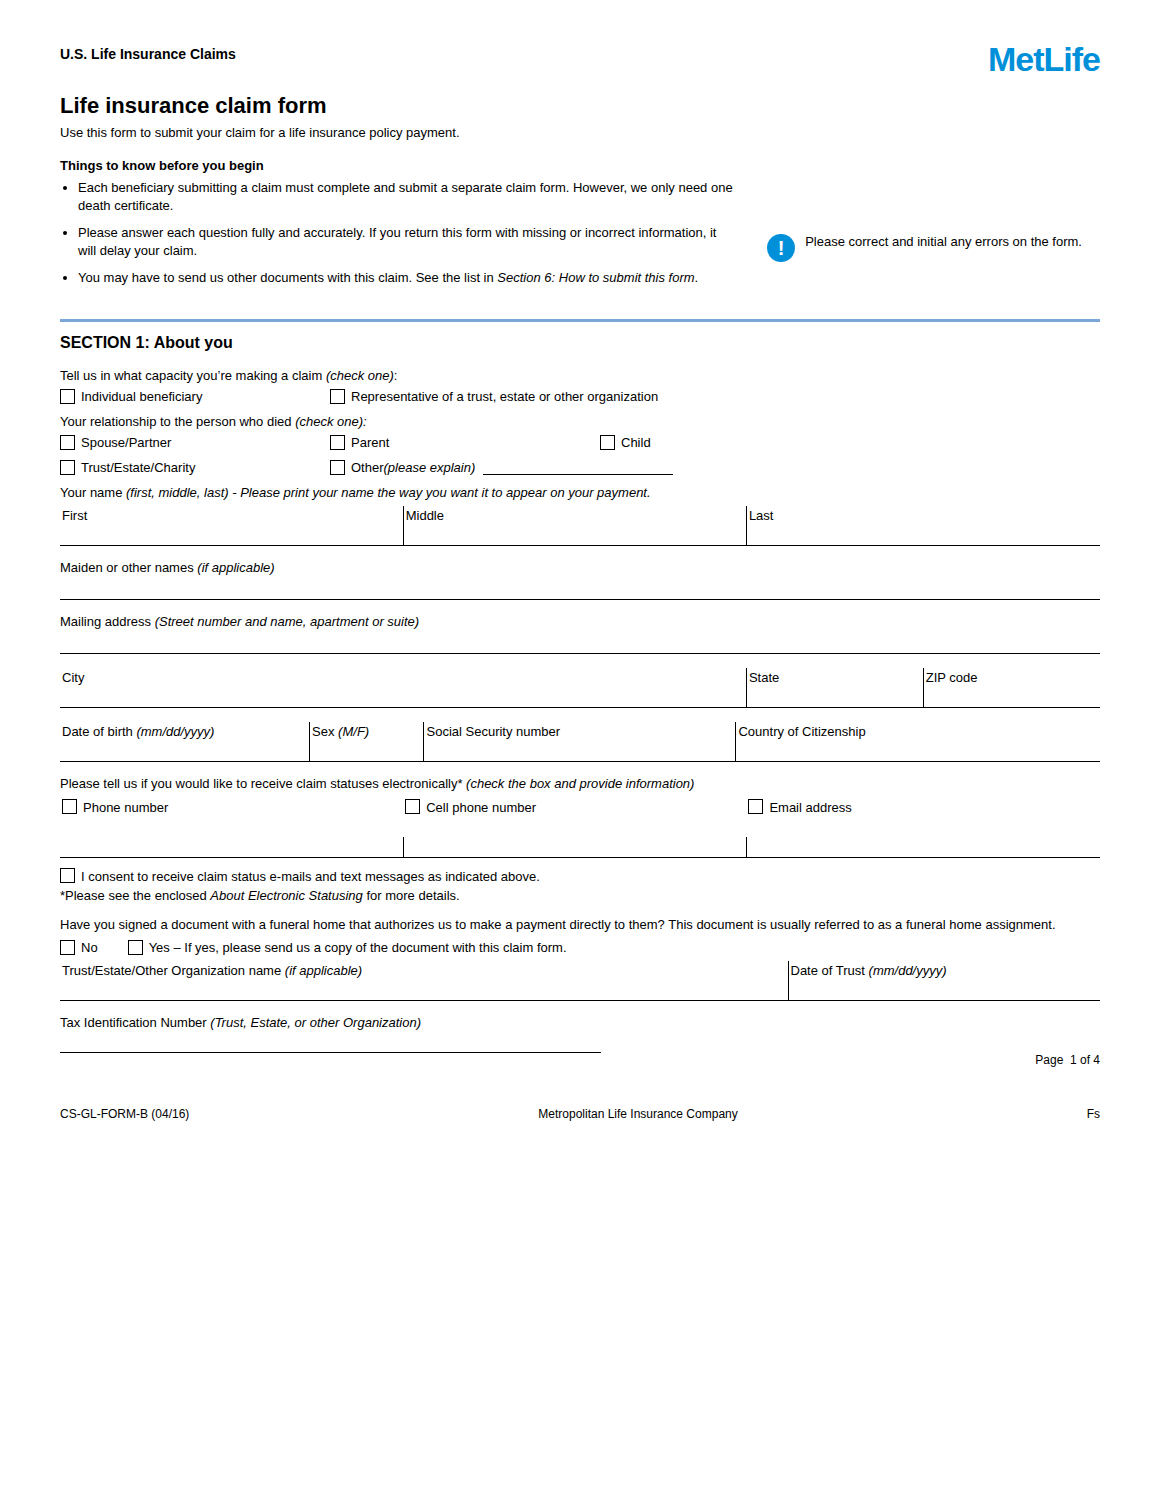U.S. Life Insurance Claims
MetLife
Life insurance claim form
Use this form to submit your claim for a life insurance policy payment.
Things to know before you begin
Each beneficiary submitting a claim must complete and submit a separate claim form. However, we only need one death certificate.
Please answer each question fully and accurately. If you return this form with missing or incorrect information, it will delay your claim.
You may have to send us other documents with this claim. See the list in Section 6: How to submit this form.
!
Please correct and initial any errors on the form.
SECTION 1: About you
Tell us in what capacity you’re making a claim (check one):
Individual beneficiary
Representative of a trust, estate or other organization
Your relationship to the person who died (check one):
Spouse/Partner
Parent
Child
Trust/Estate/Charity
Other (please explain)
Your name (first, middle, last) - Please print your name the way you want it to appear on your payment.
| First | Middle | Last |
Maiden or other names (if applicable)
Mailing address (Street number and name, apartment or suite)
| City | State | ZIP code |
| Date of birth (mm/dd/yyyy) | Sex (M/F) | Social Security number | Country of Citizenship |
Please tell us if you would like to receive claim statuses electronically* (check the box and provide information)
| Phone number | Cell phone number | Email address |
I consent to receive claim status e-mails and text messages as indicated above.
*Please see the enclosed About Electronic Statusing for more details.
Have you signed a document with a funeral home that authorizes us to make a payment directly to them? This document is usually referred to as a funeral home assignment.
No
Yes – If yes, please send us a copy of the document with this claim form.
| Trust/Estate/Other Organization name (if applicable) | Date of Trust (mm/dd/yyyy) |
Tax Identification Number (Trust, Estate, or other Organization)
Page 1 of 4
CS-GL-FORM-B (04/16)
Metropolitan Life Insurance Company
Fs